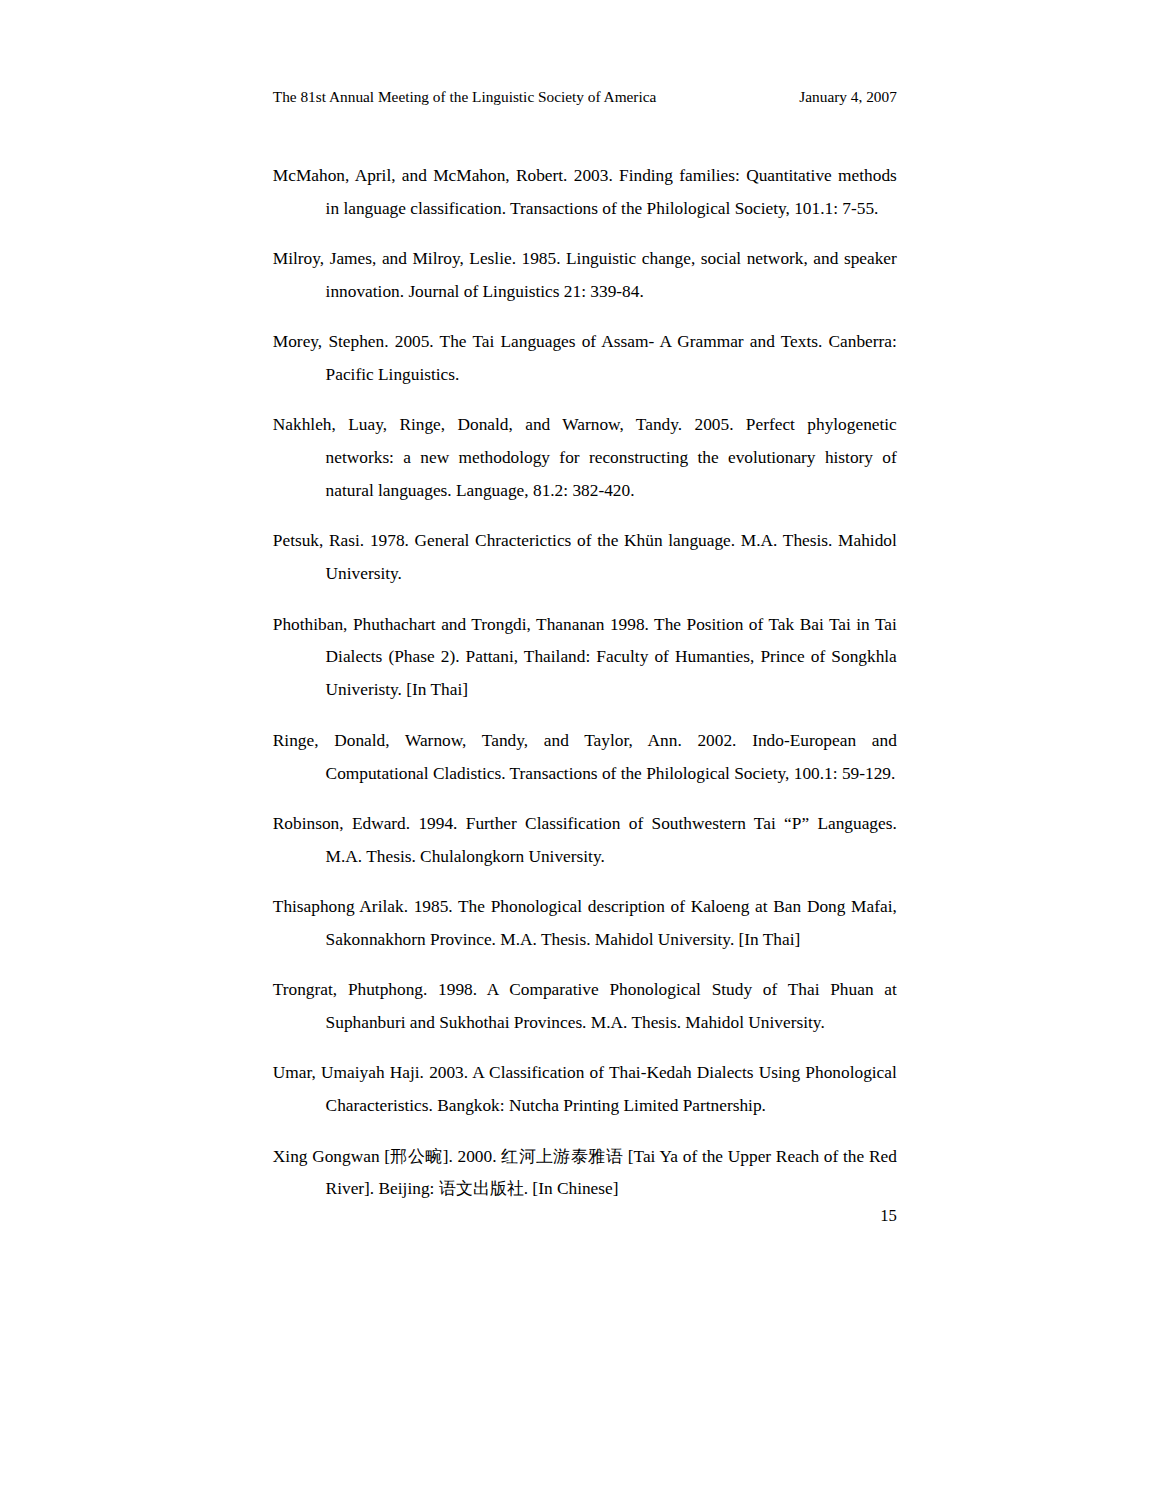The 81st Annual Meeting of the Linguistic Society of America January 4, 2007
McMahon, April, and McMahon, Robert. 2003. Finding families: Quantitative methods in language classification. Transactions of the Philological Society, 101.1: 7-55.
Milroy, James, and Milroy, Leslie. 1985. Linguistic change, social network, and speaker innovation. Journal of Linguistics 21: 339-84.
Morey, Stephen. 2005. The Tai Languages of Assam- A Grammar and Texts. Canberra: Pacific Linguistics.
Nakhleh, Luay, Ringe, Donald, and Warnow, Tandy. 2005. Perfect phylogenetic networks: a new methodology for reconstructing the evolutionary history of natural languages. Language, 81.2: 382-420.
Petsuk, Rasi. 1978. General Chracterictics of the Khün language. M.A. Thesis. Mahidol University.
Phothiban, Phuthachart and Trongdi, Thananan 1998. The Position of Tak Bai Tai in Tai Dialects (Phase 2). Pattani, Thailand: Faculty of Humanties, Prince of Songkhla Univeristy. [In Thai]
Ringe, Donald, Warnow, Tandy, and Taylor, Ann. 2002. Indo-European and Computational Cladistics. Transactions of the Philological Society, 100.1: 59-129.
Robinson, Edward. 1994. Further Classification of Southwestern Tai “P” Languages. M.A. Thesis. Chulalongkorn University.
Thisaphong Arilak. 1985. The Phonological description of Kaloeng at Ban Dong Mafai, Sakonnakhorn Province. M.A. Thesis. Mahidol University. [In Thai]
Trongrat, Phutphong. 1998. A Comparative Phonological Study of Thai Phuan at Suphanburi and Sukhothai Provinces. M.A. Thesis. Mahidol University.
Umar, Umaiyah Haji. 2003. A Classification of Thai-Kedah Dialects Using Phonological Characteristics. Bangkok: Nutcha Printing Limited Partnership.
Xing Gongwan [邢公畹]. 2000. 红河上游泰雅语 [Tai Ya of the Upper Reach of the Red River]. Beijing: 语文出版社. [In Chinese]
15